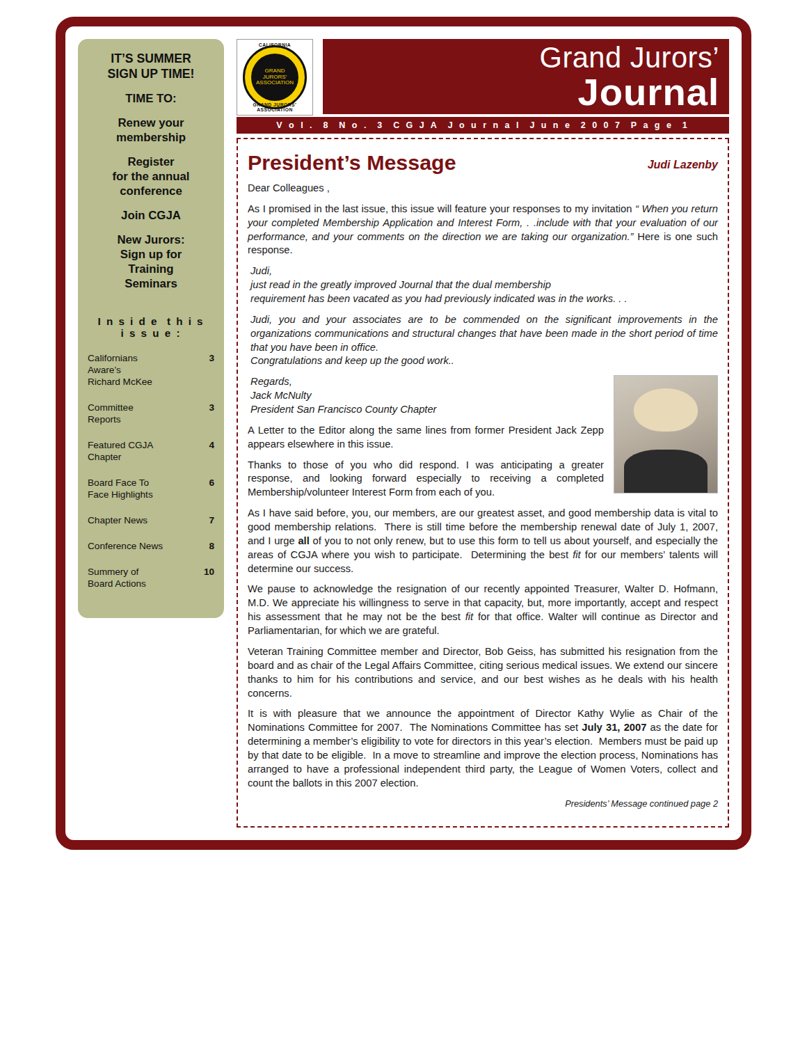IT’S SUMMER
SIGN UP TIME!
TIME TO:
Renew your
membership
Register
for the annual
conference
Join CGJA
New Jurors:
Sign up for
Training
Seminars
I n s i d e t h i s
i s s u e :
| Californians Aware’s Richard McKee | 3 |
| Committee Reports | 3 |
| Featured CGJA Chapter | 4 |
| Board Face To Face Highlights | 6 |
| Chapter News | 7 |
| Conference News | 8 |
| Summery of Board Actions | 10 |
CALIFORNIA
GRAND
JURORS’
ASSOCIATION
GRAND JURORS’ ASSOCIATION
Grand Jurors’
Journal
V o l . 8 N o . 3 C G J A J o u r n a l J u n e 2 0 0 7 P a g e 1
Judi Lazenby
President’s Message
Dear Colleagues ,
As I promised in the last issue, this issue will feature your responses to my invitation “ When you return your completed Membership Application and Interest Form, . .include with that your evaluation of our performance, and your comments on the direction we are taking our organization.” Here is one such response.
Judi,
just read in the greatly improved Journal that the dual membership
requirement has been vacated as you had previously indicated was in the works. . .
Judi, you and your associates are to be commended on the significant improvements in the organizations communications and structural changes that have been made in the short period of time that you have been in office.
Congratulations and keep up the good work..
Regards,
Jack McNulty
President San Francisco County Chapter
A Letter to the Editor along the same lines from former President Jack Zepp appears elsewhere in this issue.
Thanks to those of you who did respond. I was anticipating a greater response, and looking forward especially to receiving a completed Membership/volunteer Interest Form from each of you.
As I have said before, you, our members, are our greatest asset, and good membership data is vital to good membership relations. There is still time before the membership renewal date of July 1, 2007, and I urge all of you to not only renew, but to use this form to tell us about yourself, and especially the areas of CGJA where you wish to participate. Determining the best fit for our members’ talents will determine our success.
We pause to acknowledge the resignation of our recently appointed Treasurer, Walter D. Hofmann, M.D. We appreciate his willingness to serve in that capacity, but, more importantly, accept and respect his assessment that he may not be the best fit for that office. Walter will continue as Director and Parliamentarian, for which we are grateful.
Veteran Training Committee member and Director, Bob Geiss, has submitted his resignation from the board and as chair of the Legal Affairs Committee, citing serious medical issues. We extend our sincere thanks to him for his contributions and service, and our best wishes as he deals with his health concerns.
It is with pleasure that we announce the appointment of Director Kathy Wylie as Chair of the Nominations Committee for 2007. The Nominations Committee has set July 31, 2007 as the date for determining a member’s eligibility to vote for directors in this year’s election. Members must be paid up by that date to be eligible. In a move to streamline and improve the election process, Nominations has arranged to have a professional independent third party, the League of Women Voters, collect and count the ballots in this 2007 election.
Presidents’ Message continued page 2